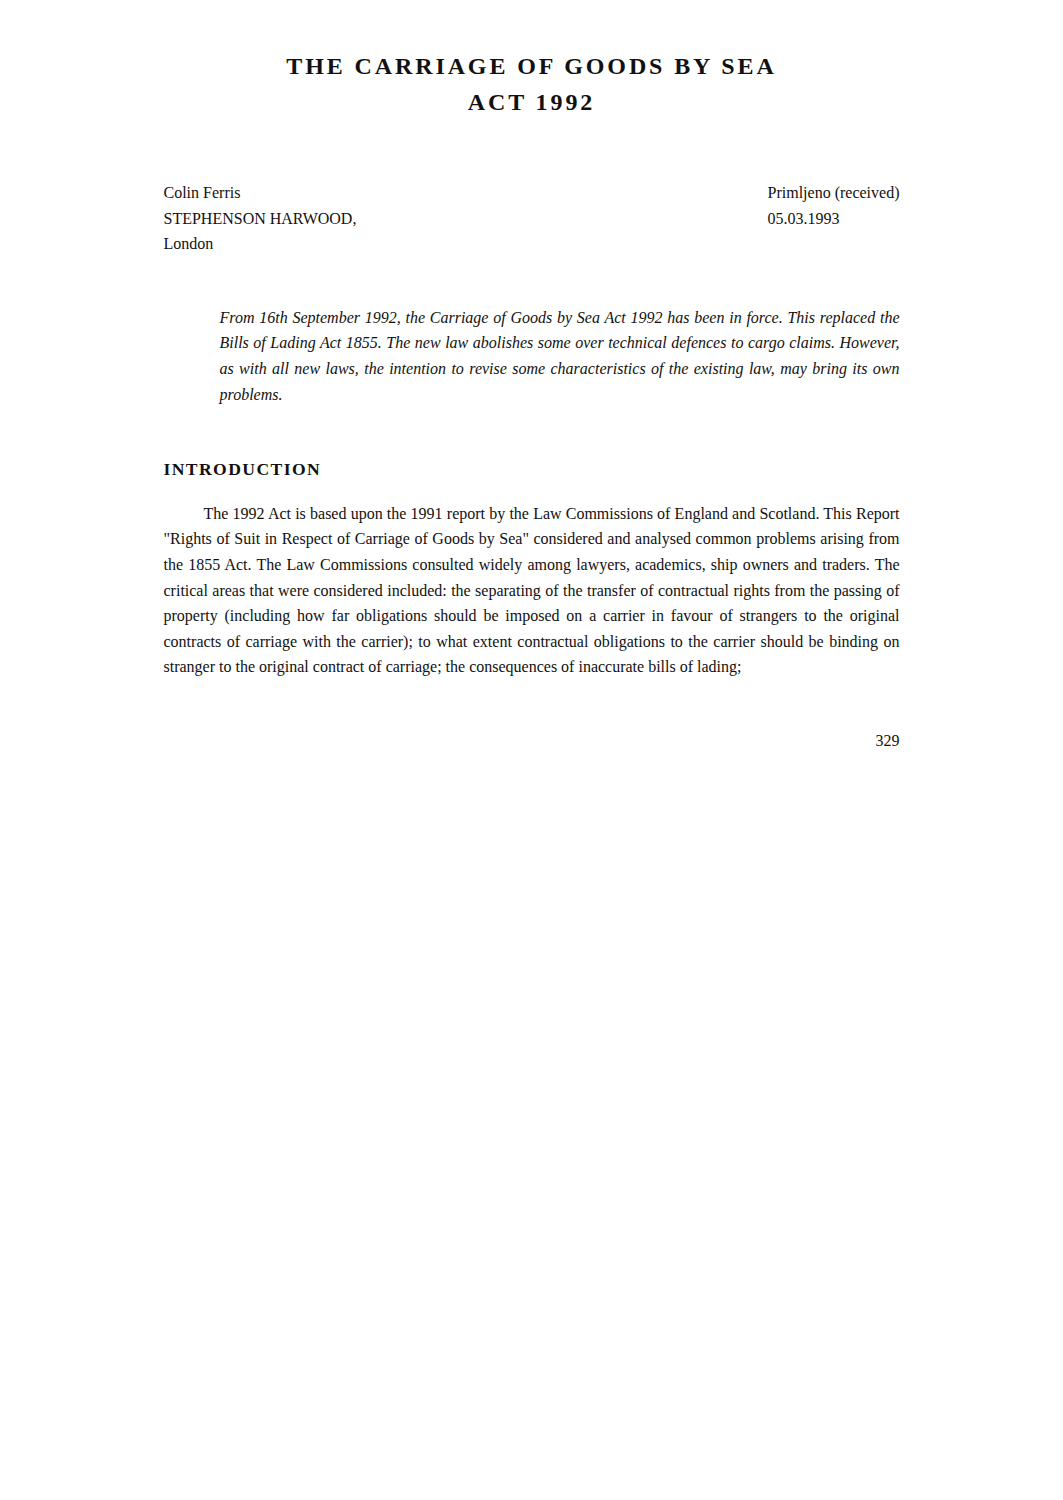THE CARRIAGE OF GOODS BY SEA
ACT 1992
Colin Ferris
STEPHENSON HARWOOD,
London
Primljeno (received)
05.03.1993
From 16th September 1992, the Carriage of Goods by Sea Act 1992 has been in force. This replaced the Bills of Lading Act 1855. The new law abolishes some over technical defences to cargo claims. However, as with all new laws, the intention to revise some characteristics of the existing law, may bring its own problems.
INTRODUCTION
The 1992 Act is based upon the 1991 report by the Law Commissions of England and Scotland. This Report "Rights of Suit in Respect of Carriage of Goods by Sea" considered and analysed common problems arising from the 1855 Act. The Law Commissions consulted widely among lawyers, academics, ship owners and traders. The critical areas that were considered included: the separating of the transfer of contractual rights from the passing of property (including how far obligations should be imposed on a carrier in favour of strangers to the original contracts of carriage with the carrier); to what extent contractual obligations to the carrier should be binding on stranger to the original contract of carriage; the consequences of inaccurate bills of lading;
329